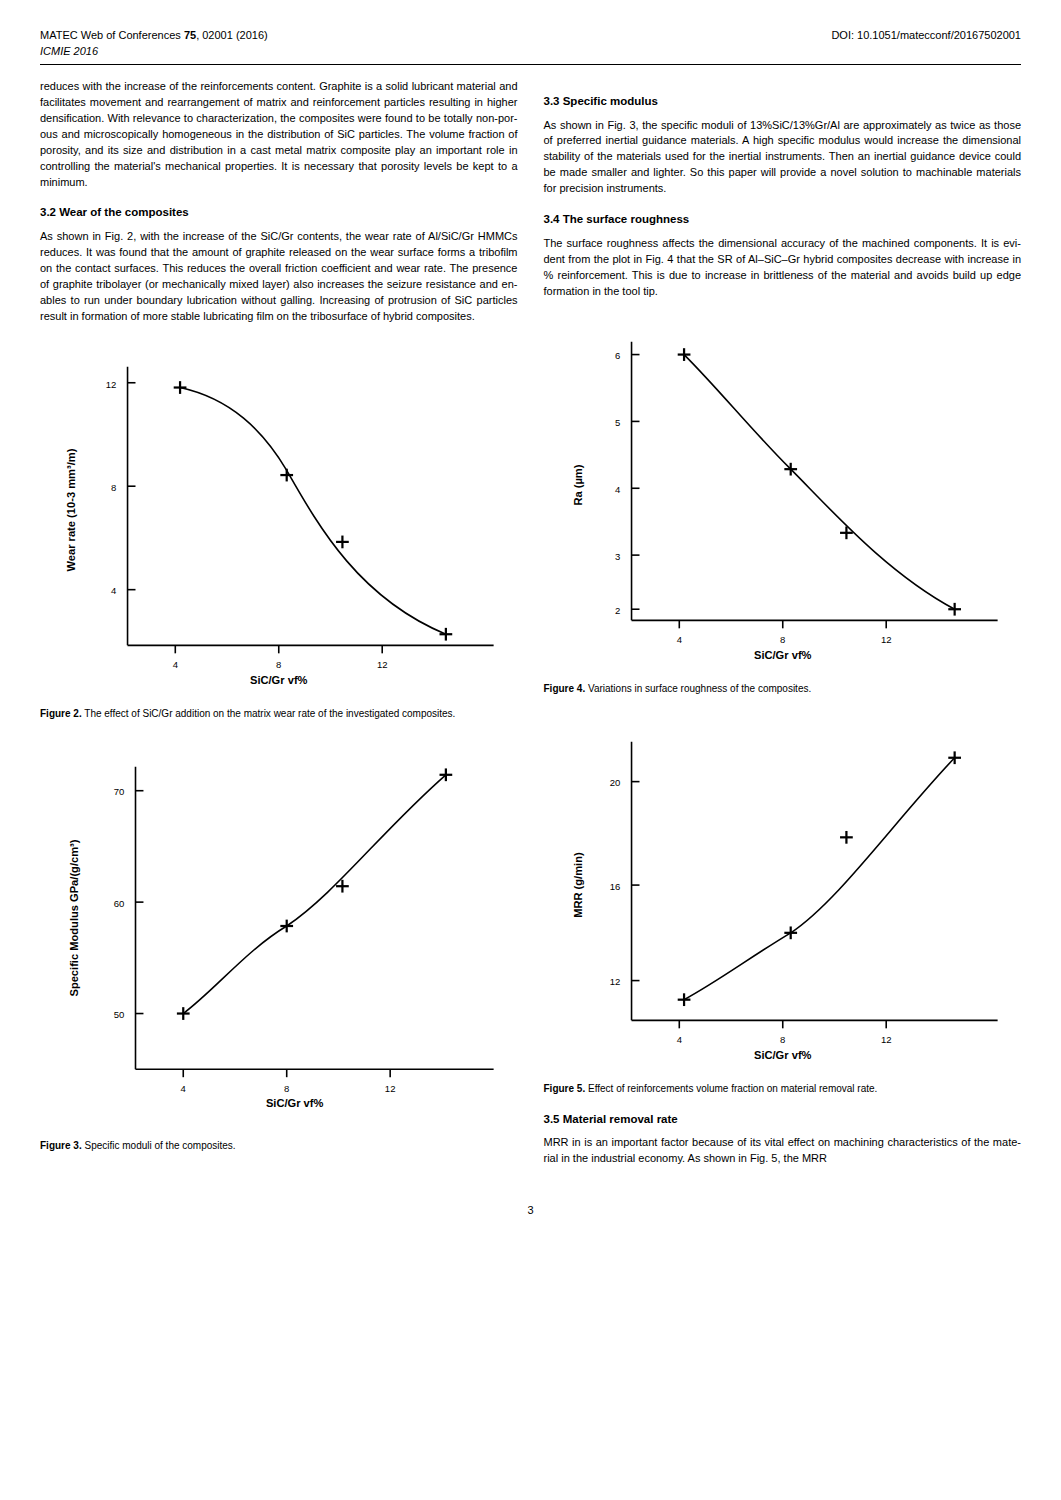MATEC Web of Conferences 75, 02001 (2016)
ICMIE 2016
DOI: 10.1051/matecconf/20167502001
reduces with the increase of the reinforcements content. Graphite is a solid lubricant material and facilitates movement and rearrangement of matrix and reinforcement particles resulting in higher densification. With relevance to characterization, the composites were found to be totally non-porous and microscopically homogeneous in the distribution of SiC particles. The volume fraction of porosity, and its size and distribution in a cast metal matrix composite play an important role in controlling the material's mechanical properties. It is necessary that porosity levels be kept to a minimum.
3.2 Wear of the composites
As shown in Fig. 2, with the increase of the SiC/Gr contents, the wear rate of Al/SiC/Gr HMMCs reduces. It was found that the amount of graphite released on the wear surface forms a tribofilm on the contact surfaces. This reduces the overall friction coefficient and wear rate. The presence of graphite tribolayer (or mechanically mixed layer) also increases the seizure resistance and enables to run under boundary lubrication without galling. Increasing of protrusion of SiC particles result in formation of more stable lubricating film on the tribosurface of hybrid composites.
12 8 4 4 8 12 SiC/Gr vf% Wear rate (10-3 mm³/m)
Figure 2. The effect of SiC/Gr addition on the matrix wear rate of the investigated composites.
70 60 50 4 8 12 SiC/Gr vf% Specific Modulus GPa/(g/cm³)
Figure 3. Specific moduli of the composites.
3.3 Specific modulus
As shown in Fig. 3, the specific moduli of 13%SiC/13%Gr/Al are approximately as twice as those of preferred inertial guidance materials. A high specific modulus would increase the dimensional stability of the materials used for the inertial instruments. Then an inertial guidance device could be made smaller and lighter. So this paper will provide a novel solution to machinable materials for precision instruments.
3.4 The surface roughness
The surface roughness affects the dimensional accuracy of the machined components. It is evident from the plot in Fig. 4 that the SR of Al–SiC–Gr hybrid composites decrease with increase in % reinforcement. This is due to increase in brittleness of the material and avoids build up edge formation in the tool tip.
6 5 4 3 2 4 8 12 SiC/Gr vf% Ra (µm)
Figure 4. Variations in surface roughness of the composites.
20 16 12 4 8 12 SiC/Gr vf% MRR (g/min)
Figure 5. Effect of reinforcements volume fraction on material removal rate.
3.5 Material removal rate
MRR in is an important factor because of its vital effect on machining characteristics of the material in the industrial economy. As shown in Fig. 5, the MRR
3